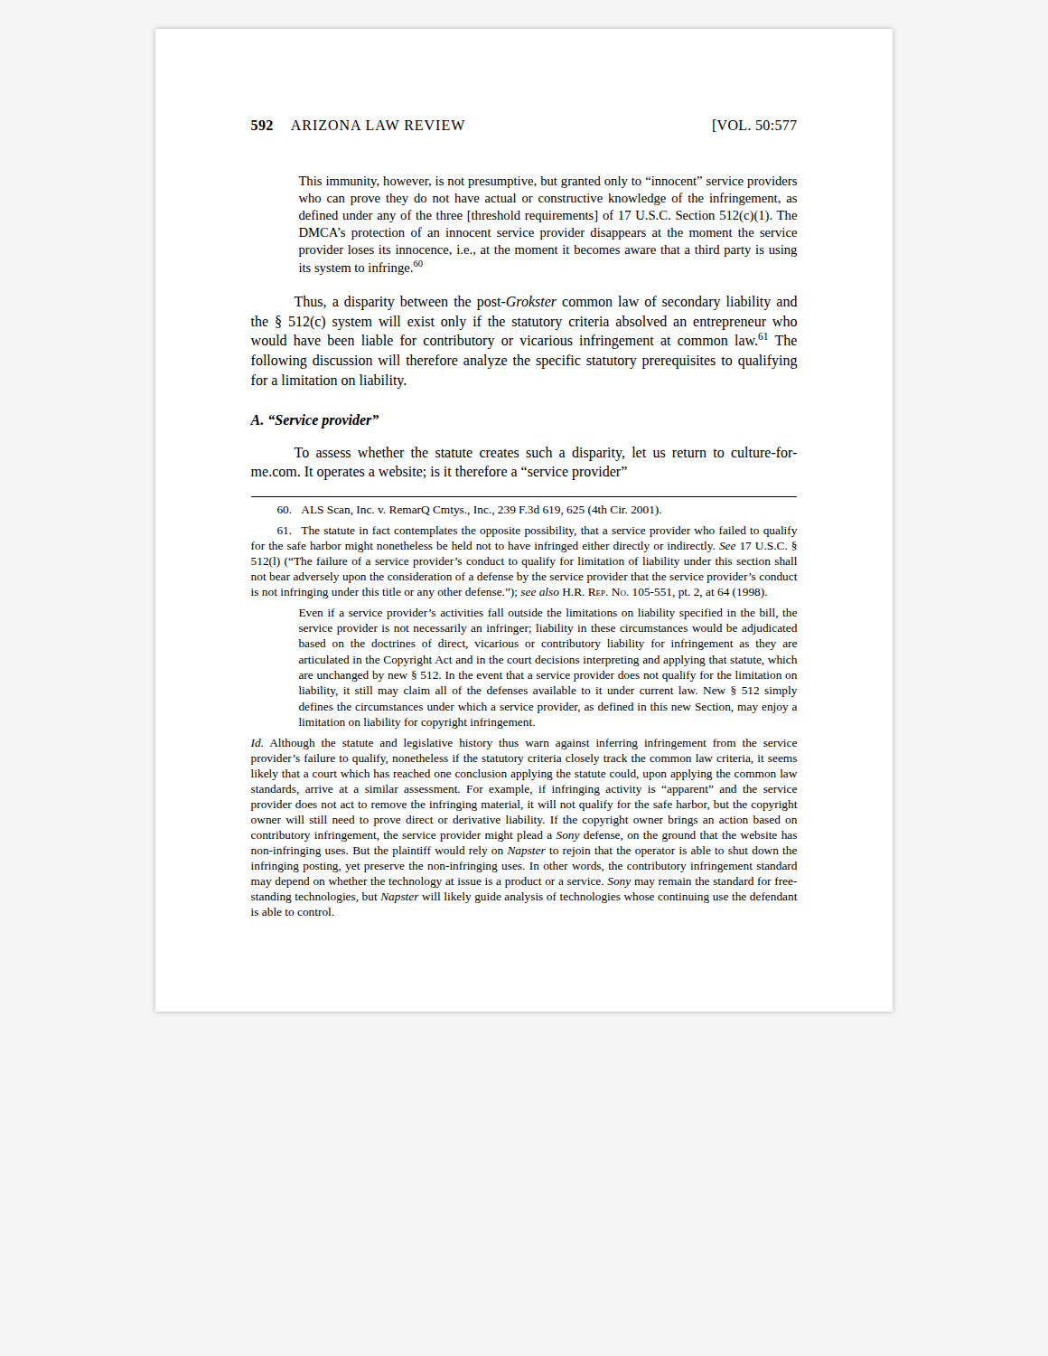592 ARIZONA LAW REVIEW [VOL. 50:577
This immunity, however, is not presumptive, but granted only to “innocent” service providers who can prove they do not have actual or constructive knowledge of the infringement, as defined under any of the three [threshold requirements] of 17 U.S.C. Section 512(c)(1). The DMCA’s protection of an innocent service provider disappears at the moment the service provider loses its innocence, i.e., at the moment it becomes aware that a third party is using its system to infringe.60
Thus, a disparity between the post-Grokster common law of secondary liability and the § 512(c) system will exist only if the statutory criteria absolved an entrepreneur who would have been liable for contributory or vicarious infringement at common law.61 The following discussion will therefore analyze the specific statutory prerequisites to qualifying for a limitation on liability.
A. “Service provider”
To assess whether the statute creates such a disparity, let us return to culture-for-me.com. It operates a website; is it therefore a “service provider”
60. ALS Scan, Inc. v. RemarQ Cmtys., Inc., 239 F.3d 619, 625 (4th Cir. 2001).
61. The statute in fact contemplates the opposite possibility, that a service provider who failed to qualify for the safe harbor might nonetheless be held not to have infringed either directly or indirectly. See 17 U.S.C. § 512(l) (“The failure of a service provider’s conduct to qualify for limitation of liability under this section shall not bear adversely upon the consideration of a defense by the service provider that the service provider’s conduct is not infringing under this title or any other defense.”); see also H.R. Rep. No. 105-551, pt. 2, at 64 (1998).
Even if a service provider’s activities fall outside the limitations on liability specified in the bill, the service provider is not necessarily an infringer; liability in these circumstances would be adjudicated based on the doctrines of direct, vicarious or contributory liability for infringement as they are articulated in the Copyright Act and in the court decisions interpreting and applying that statute, which are unchanged by new § 512. In the event that a service provider does not qualify for the limitation on liability, it still may claim all of the defenses available to it under current law. New § 512 simply defines the circumstances under which a service provider, as defined in this new Section, may enjoy a limitation on liability for copyright infringement.
Id. Although the statute and legislative history thus warn against inferring infringement from the service provider’s failure to qualify, nonetheless if the statutory criteria closely track the common law criteria, it seems likely that a court which has reached one conclusion applying the statute could, upon applying the common law standards, arrive at a similar assessment. For example, if infringing activity is “apparent” and the service provider does not act to remove the infringing material, it will not qualify for the safe harbor, but the copyright owner will still need to prove direct or derivative liability. If the copyright owner brings an action based on contributory infringement, the service provider might plead a Sony defense, on the ground that the website has non-infringing uses. But the plaintiff would rely on Napster to rejoin that the operator is able to shut down the infringing posting, yet preserve the non-infringing uses. In other words, the contributory infringement standard may depend on whether the technology at issue is a product or a service. Sony may remain the standard for free-standing technologies, but Napster will likely guide analysis of technologies whose continuing use the defendant is able to control.